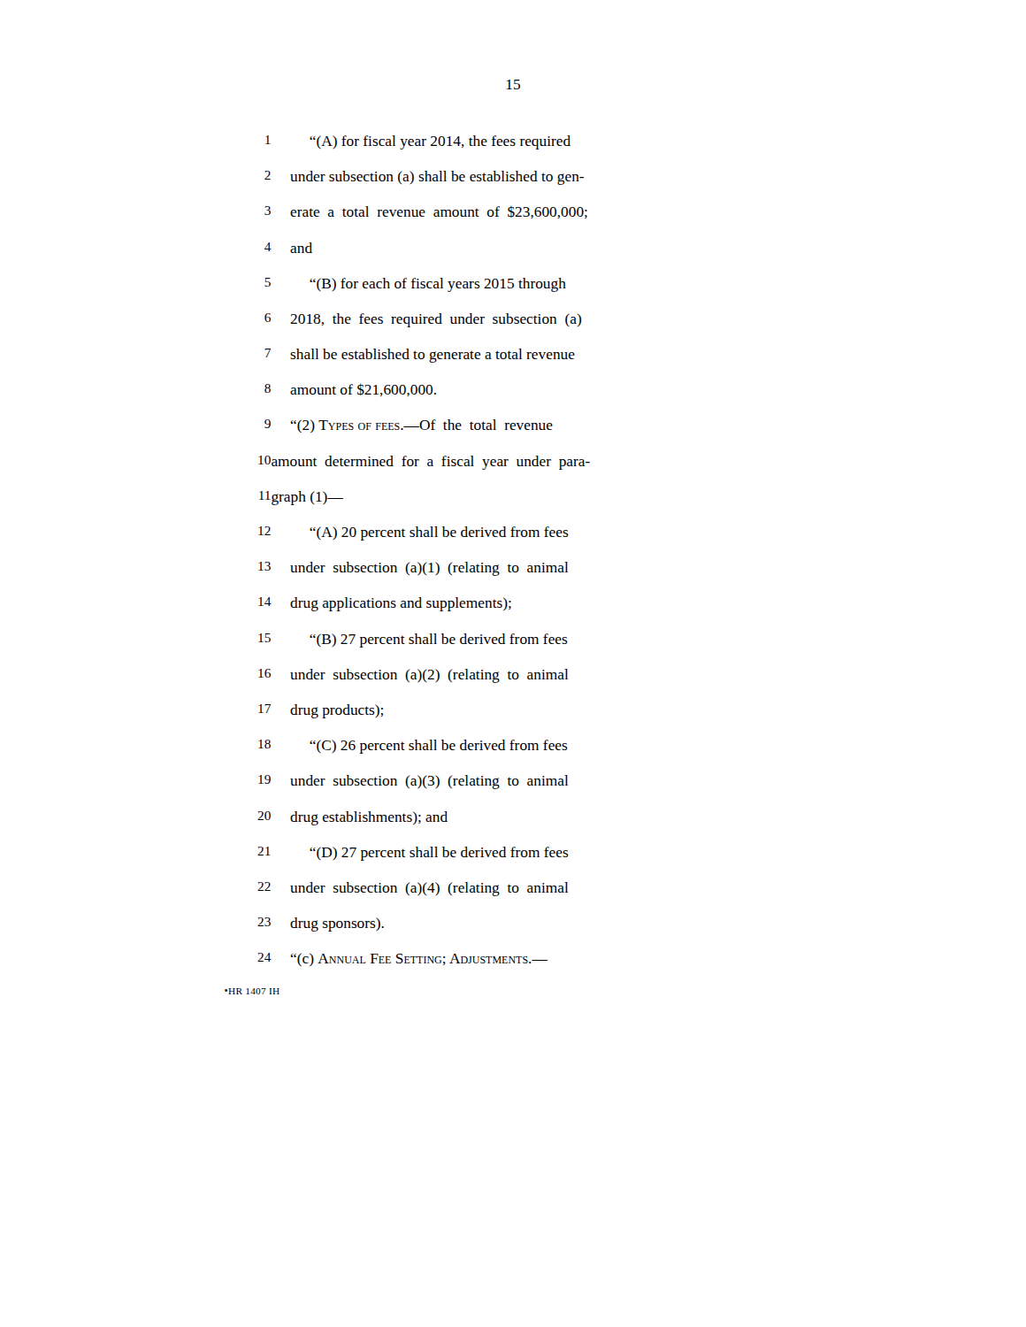15
| 1 | “(A) for fiscal year 2014, the fees required |
| 2 | under subsection (a) shall be established to gen- |
| 3 | erate a total revenue amount of $23,600,000; |
| 4 | and |
| 5 | “(B) for each of fiscal years 2015 through |
| 6 | 2018, the fees required under subsection (a) |
| 7 | shall be established to generate a total revenue |
| 8 | amount of $21,600,000. |
| 9 | “(2) Types of fees. —Of the total revenue |
| 10 | amount determined for a fiscal year under para- |
| 11 | graph (1)— |
| 12 | “(A) 20 percent shall be derived from fees |
| 13 | under subsection (a)(1) (relating to animal |
| 14 | drug applications and supplements); |
| 15 | “(B) 27 percent shall be derived from fees |
| 16 | under subsection (a)(2) (relating to animal |
| 17 | drug products); |
| 18 | “(C) 26 percent shall be derived from fees |
| 19 | under subsection (a)(3) (relating to animal |
| 20 | drug establishments); and |
| 21 | “(D) 27 percent shall be derived from fees |
| 22 | under subsection (a)(4) (relating to animal |
| 23 | drug sponsors). |
| 24 | “(c) Annual Fee Setting; Adjustments. — |
•HR 1407 IH